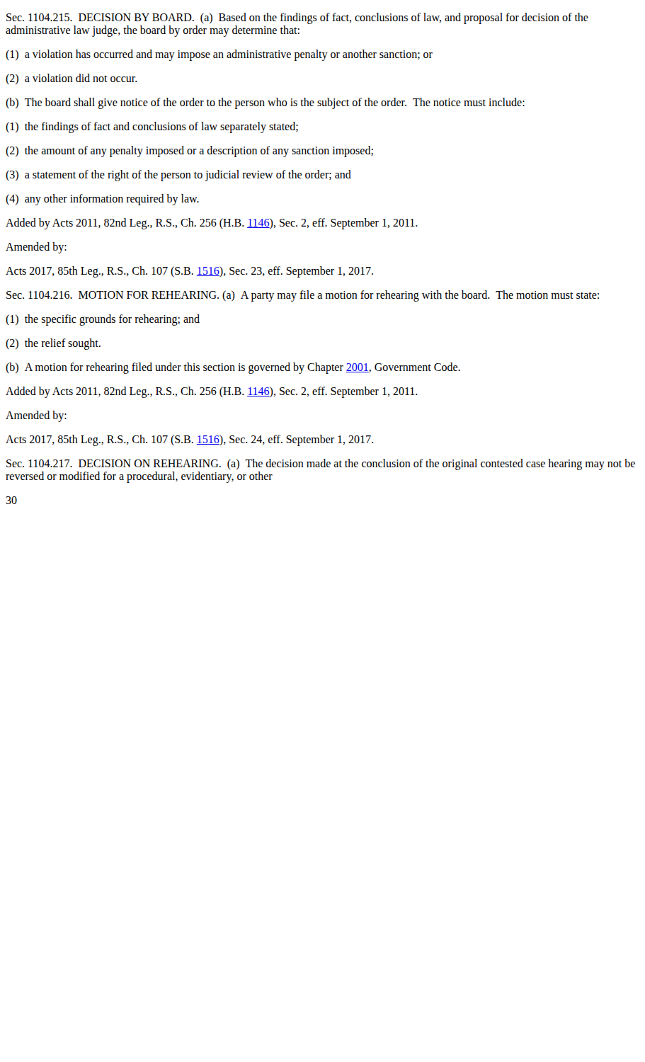Sec. 1104.215. DECISION BY BOARD. (a) Based on the findings of fact, conclusions of law, and proposal for decision of the administrative law judge, the board by order may determine that:
(1) a violation has occurred and may impose an administrative penalty or another sanction; or
(2) a violation did not occur.
(b) The board shall give notice of the order to the person who is the subject of the order. The notice must include:
(1) the findings of fact and conclusions of law separately stated;
(2) the amount of any penalty imposed or a description of any sanction imposed;
(3) a statement of the right of the person to judicial review of the order; and
(4) any other information required by law.
Added by Acts 2011, 82nd Leg., R.S., Ch. 256 (H.B. 1146), Sec. 2, eff. September 1, 2011.
Amended by:
Acts 2017, 85th Leg., R.S., Ch. 107 (S.B. 1516), Sec. 23, eff. September 1, 2017.
Sec. 1104.216. MOTION FOR REHEARING. (a) A party may file a motion for rehearing with the board. The motion must state:
(1) the specific grounds for rehearing; and
(2) the relief sought.
(b) A motion for rehearing filed under this section is governed by Chapter 2001, Government Code.
Added by Acts 2011, 82nd Leg., R.S., Ch. 256 (H.B. 1146), Sec. 2, eff. September 1, 2011.
Amended by:
Acts 2017, 85th Leg., R.S., Ch. 107 (S.B. 1516), Sec. 24, eff. September 1, 2017.
Sec. 1104.217. DECISION ON REHEARING. (a) The decision made at the conclusion of the original contested case hearing may not be reversed or modified for a procedural, evidentiary, or other
30